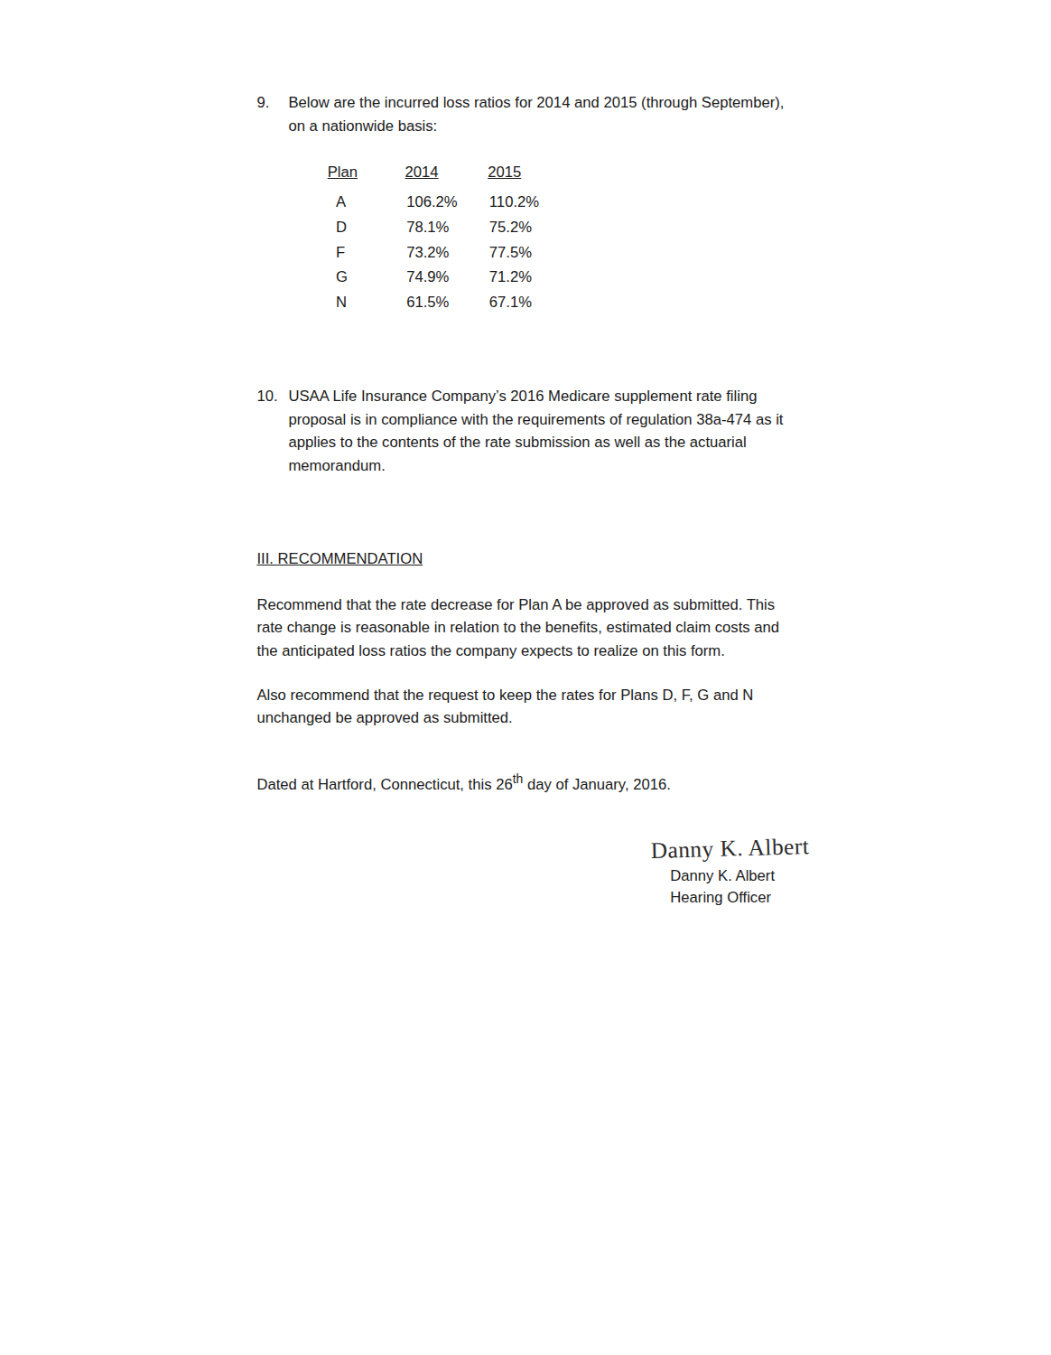9. Below are the incurred loss ratios for 2014 and 2015 (through September), on a nationwide basis:
| Plan | 2014 | 2015 |
| --- | --- | --- |
| A | 106.2% | 110.2% |
| D | 78.1% | 75.2% |
| F | 73.2% | 77.5% |
| G | 74.9% | 71.2% |
| N | 61.5% | 67.1% |
10. USAA Life Insurance Company’s 2016 Medicare supplement rate filing proposal is in compliance with the requirements of regulation 38a-474 as it applies to the contents of the rate submission as well as the actuarial memorandum.
III. RECOMMENDATION
Recommend that the rate decrease for Plan A be approved as submitted. This rate change is reasonable in relation to the benefits, estimated claim costs and the anticipated loss ratios the company expects to realize on this form.
Also recommend that the request to keep the rates for Plans D, F, G and N unchanged be approved as submitted.
Dated at Hartford, Connecticut, this 26th day of January, 2016.
Danny K. Albert
Danny K. Albert
Hearing Officer